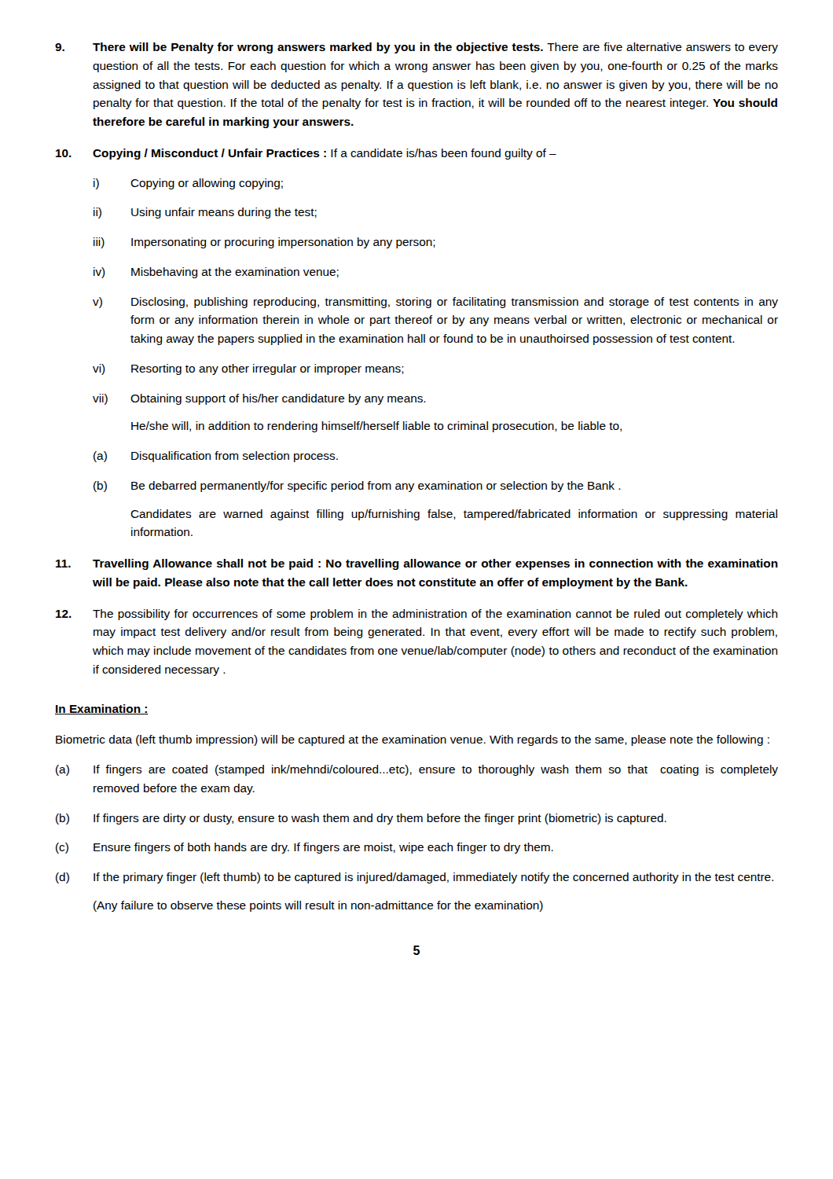9. There will be Penalty for wrong answers marked by you in the objective tests. There are five alternative answers to every question of all the tests. For each question for which a wrong answer has been given by you, one-fourth or 0.25 of the marks assigned to that question will be deducted as penalty. If a question is left blank, i.e. no answer is given by you, there will be no penalty for that question. If the total of the penalty for test is in fraction, it will be rounded off to the nearest integer. You should therefore be careful in marking your answers.
10. Copying / Misconduct / Unfair Practices : If a candidate is/has been found guilty of –
i) Copying or allowing copying;
ii) Using unfair means during the test;
iii) Impersonating or procuring impersonation by any person;
iv) Misbehaving at the examination venue;
v) Disclosing, publishing reproducing, transmitting, storing or facilitating transmission and storage of test contents in any form or any information therein in whole or part thereof or by any means verbal or written, electronic or mechanical or taking away the papers supplied in the examination hall or found to be in unauthoirsed possession of test content.
vi) Resorting to any other irregular or improper means;
vii) Obtaining support of his/her candidature by any means.
He/she will, in addition to rendering himself/herself liable to criminal prosecution, be liable to,
(a) Disqualification from selection process.
(b) Be debarred permanently/for specific period from any examination or selection by the Bank .
Candidates are warned against filling up/furnishing false, tampered/fabricated information or suppressing material information.
11. Travelling Allowance shall not be paid : No travelling allowance or other expenses in connection with the examination will be paid. Please also note that the call letter does not constitute an offer of employment by the Bank.
12. The possibility for occurrences of some problem in the administration of the examination cannot be ruled out completely which may impact test delivery and/or result from being generated. In that event, every effort will be made to rectify such problem, which may include movement of the candidates from one venue/lab/computer (node) to others and reconduct of the examination if considered necessary .
In Examination :
Biometric data (left thumb impression) will be captured at the examination venue. With regards to the same, please note the following :
(a) If fingers are coated (stamped ink/mehndi/coloured...etc), ensure to thoroughly wash them so that coating is completely removed before the exam day.
(b) If fingers are dirty or dusty, ensure to wash them and dry them before the finger print (biometric) is captured.
(c) Ensure fingers of both hands are dry. If fingers are moist, wipe each finger to dry them.
(d) If the primary finger (left thumb) to be captured is injured/damaged, immediately notify the concerned authority in the test centre.
(Any failure to observe these points will result in non-admittance for the examination)
5